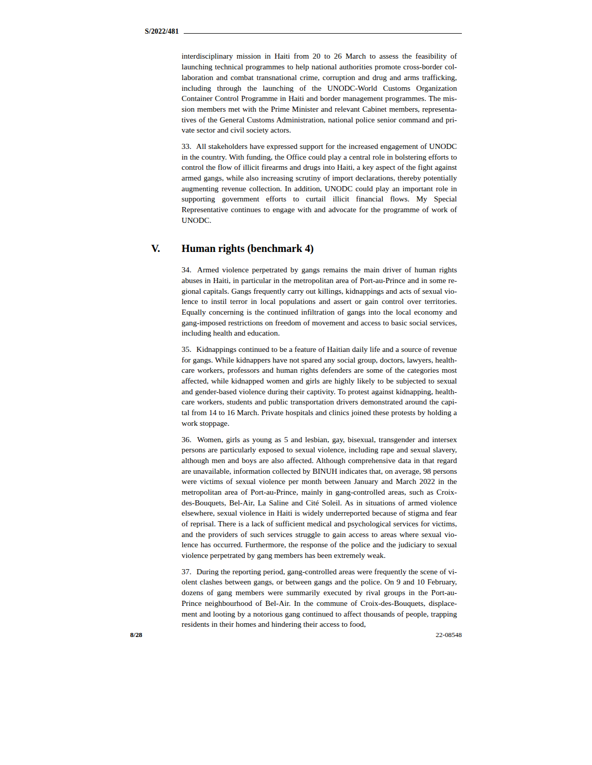S/2022/481
interdisciplinary mission in Haiti from 20 to 26 March to assess the feasibility of launching technical programmes to help national authorities promote cross-border collaboration and combat transnational crime, corruption and drug and arms trafficking, including through the launching of the UNODC-World Customs Organization Container Control Programme in Haiti and border management programmes. The mission members met with the Prime Minister and relevant Cabinet members, representatives of the General Customs Administration, national police senior command and private sector and civil society actors.
33. All stakeholders have expressed support for the increased engagement of UNODC in the country. With funding, the Office could play a central role in bolstering efforts to control the flow of illicit firearms and drugs into Haiti, a key aspect of the fight against armed gangs, while also increasing scrutiny of import declarations, thereby potentially augmenting revenue collection. In addition, UNODC could play an important role in supporting government efforts to curtail illicit financial flows. My Special Representative continues to engage with and advocate for the programme of work of UNODC.
V. Human rights (benchmark 4)
34. Armed violence perpetrated by gangs remains the main driver of human rights abuses in Haiti, in particular in the metropolitan area of Port-au-Prince and in some regional capitals. Gangs frequently carry out killings, kidnappings and acts of sexual violence to instil terror in local populations and assert or gain control over territories. Equally concerning is the continued infiltration of gangs into the local economy and gang-imposed restrictions on freedom of movement and access to basic social services, including health and education.
35. Kidnappings continued to be a feature of Haitian daily life and a source of revenue for gangs. While kidnappers have not spared any social group, doctors, lawyers, health-care workers, professors and human rights defenders are some of the categories most affected, while kidnapped women and girls are highly likely to be subjected to sexual and gender-based violence during their captivity. To protest against kidnapping, health-care workers, students and public transportation drivers demonstrated around the capital from 14 to 16 March. Private hospitals and clinics joined these protests by holding a work stoppage.
36. Women, girls as young as 5 and lesbian, gay, bisexual, transgender and intersex persons are particularly exposed to sexual violence, including rape and sexual slavery, although men and boys are also affected. Although comprehensive data in that regard are unavailable, information collected by BINUH indicates that, on average, 98 persons were victims of sexual violence per month between January and March 2022 in the metropolitan area of Port-au-Prince, mainly in gang-controlled areas, such as Croix-des-Bouquets, Bel-Air, La Saline and Cité Soleil. As in situations of armed violence elsewhere, sexual violence in Haiti is widely underreported because of stigma and fear of reprisal. There is a lack of sufficient medical and psychological services for victims, and the providers of such services struggle to gain access to areas where sexual violence has occurred. Furthermore, the response of the police and the judiciary to sexual violence perpetrated by gang members has been extremely weak.
37. During the reporting period, gang-controlled areas were frequently the scene of violent clashes between gangs, or between gangs and the police. On 9 and 10 February, dozens of gang members were summarily executed by rival groups in the Port-au-Prince neighbourhood of Bel-Air. In the commune of Croix-des-Bouquets, displacement and looting by a notorious gang continued to affect thousands of people, trapping residents in their homes and hindering their access to food,
8/28 22-08548